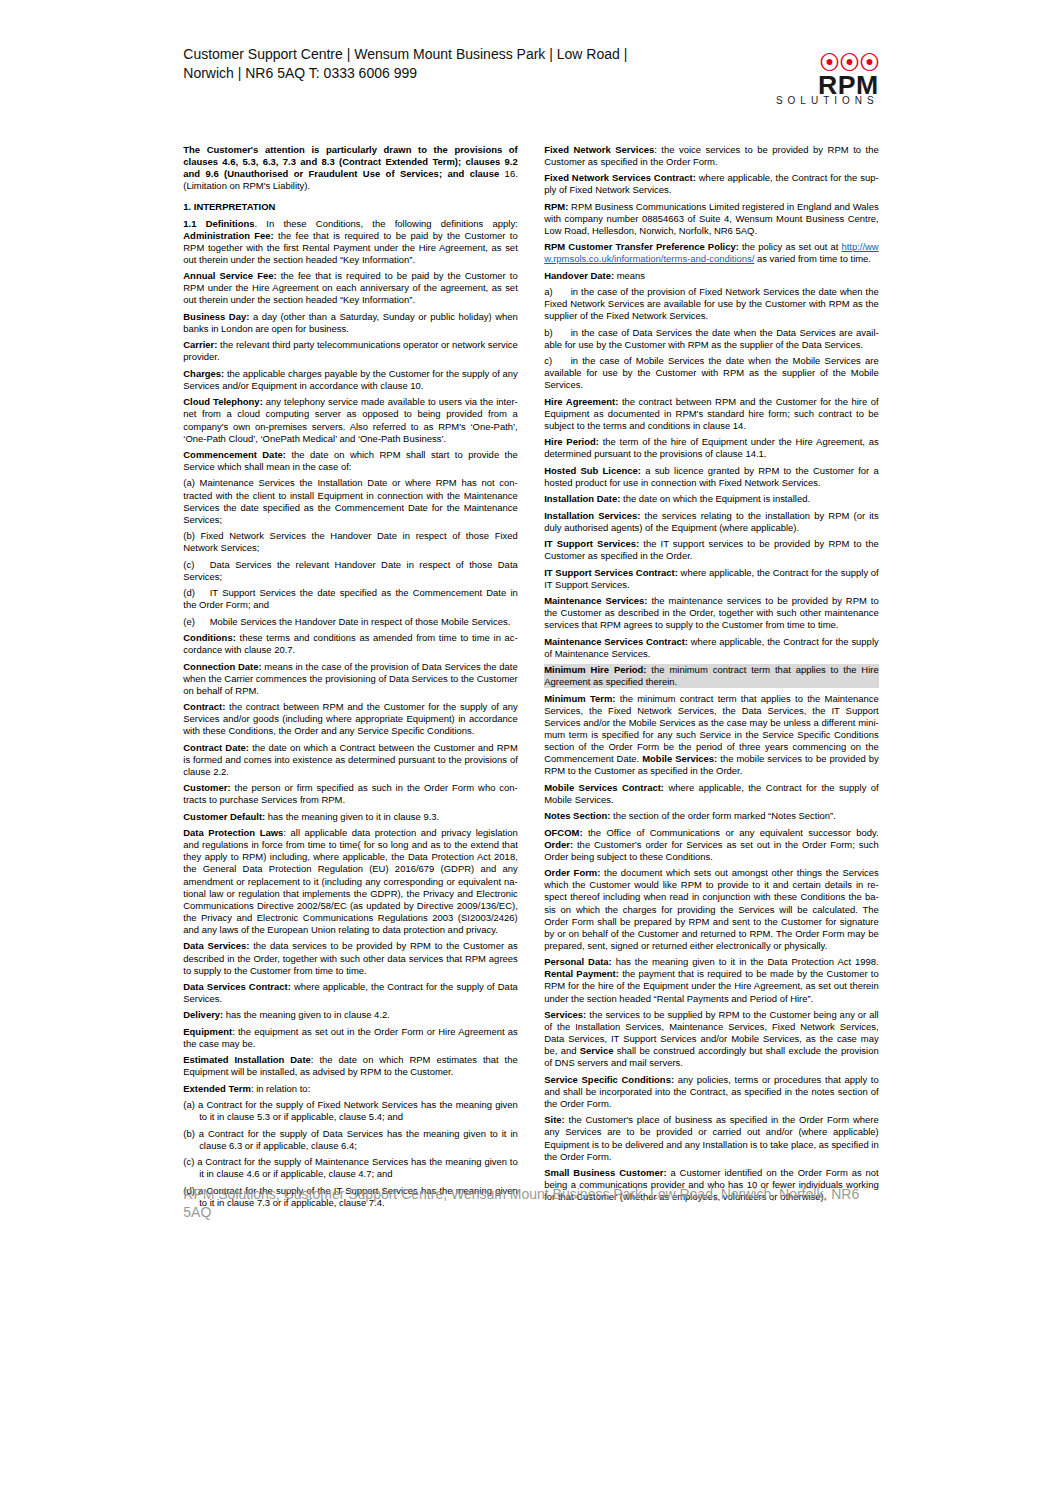Customer Support Centre | Wensum Mount Business Park | Low Road | Norwich | NR6 5AQ T: 0333 6006 999
⦿⦿⦿ RPM SOLUTIONS
The Customer's attention is particularly drawn to the provisions of clauses 4.6, 5.3, 6.3, 7.3 and 8.3 (Contract Extended Term); clauses 9.2 and 9.6 (Unauthorised or Fraudulent Use of Services; and clause 16. (Limitation on RPM's Liability).
1. INTERPRETATION
1.1 Definitions. In these Conditions, the following definitions apply: Administration Fee: the fee that is required to be paid by the Customer to RPM together with the first Rental Payment under the Hire Agreement, as set out therein under the section headed “Key Information”.
Annual Service Fee: the fee that is required to be paid by the Customer to RPM under the Hire Agreement on each anniversary of the agreement, as set out therein under the section headed “Key Information”.
Business Day: a day (other than a Saturday, Sunday or public holiday) when banks in London are open for business.
Carrier: the relevant third party telecommunications operator or network service provider.
Charges: the applicable charges payable by the Customer for the supply of any Services and/or Equipment in accordance with clause 10.
Cloud Telephony: any telephony service made available to users via the internet from a cloud computing server as opposed to being provided from a company's own on-premises servers. Also referred to as RPM's ‘One-Path’, ‘One-Path Cloud’, ‘OnePath Medical’ and ‘One-Path Business’.
Commencement Date: the date on which RPM shall start to provide the Service which shall mean in the case of:
(a) Maintenance Services the Installation Date or where RPM has not contracted with the client to install Equipment in connection with the Maintenance Services the date specified as the Commencement Date for the Maintenance Services;
(b) Fixed Network Services the Handover Date in respect of those Fixed Network Services;
(c) Data Services the relevant Handover Date in respect of those Data Services;
(d) IT Support Services the date specified as the Commencement Date in the Order Form; and
(e) Mobile Services the Handover Date in respect of those Mobile Services.
Conditions: these terms and conditions as amended from time to time in accordance with clause 20.7.
Connection Date: means in the case of the provision of Data Services the date when the Carrier commences the provisioning of Data Services to the Customer on behalf of RPM.
Contract: the contract between RPM and the Customer for the supply of any Services and/or goods (including where appropriate Equipment) in accordance with these Conditions, the Order and any Service Specific Conditions.
Contract Date: the date on which a Contract between the Customer and RPM is formed and comes into existence as determined pursuant to the provisions of clause 2.2.
Customer: the person or firm specified as such in the Order Form who contracts to purchase Services from RPM.
Customer Default: has the meaning given to it in clause 9.3.
Data Protection Laws: all applicable data protection and privacy legislation and regulations in force from time to time( for so long and as to the extend that they apply to RPM) including, where applicable, the Data Protection Act 2018, the General Data Protection Regulation (EU) 2016/679 (GDPR) and any amendment or replacement to it (including any corresponding or equivalent national law or regulation that implements the GDPR), the Privacy and Electronic Communications Directive 2002/58/EC (as updated by Directive 2009/136/EC), the Privacy and Electronic Communications Regulations 2003 (SI2003/2426) and any laws of the European Union relating to data protection and privacy.
Data Services: the data services to be provided by RPM to the Customer as described in the Order, together with such other data services that RPM agrees to supply to the Customer from time to time.
Data Services Contract: where applicable, the Contract for the supply of Data Services.
Delivery: has the meaning given to in clause 4.2.
Equipment: the equipment as set out in the Order Form or Hire Agreement as the case may be.
Estimated Installation Date: the date on which RPM estimates that the Equipment will be installed, as advised by RPM to the Customer.
Extended Term: in relation to:
(a) a Contract for the supply of Fixed Network Services has the meaning given to it in clause 5.3 or if applicable, clause 5.4; and
(b) a Contract for the supply of Data Services has the meaning given to it in clause 6.3 or if applicable, clause 6.4;
(c) a Contract for the supply of Maintenance Services has the meaning given to it in clause 4.6 or if applicable, clause 4.7; and
(d) a Contract for the supply of the IT Support Services has the meaning given to it in clause 7.3 or if applicable, clause 7.4.
Fixed Network Services: the voice services to be provided by RPM to the Customer as specified in the Order Form.
Fixed Network Services Contract: where applicable, the Contract for the supply of Fixed Network Services.
RPM: RPM Business Communications Limited registered in England and Wales with company number 08854663 of Suite 4, Wensum Mount Business Centre, Low Road, Hellesdon, Norwich, Norfolk, NR6 5AQ.
RPM Customer Transfer Preference Policy: the policy as set out at http://www.rpmsols.co.uk/information/terms-and-conditions/ as varied from time to time.
Handover Date: means
a) in the case of the provision of Fixed Network Services the date when the Fixed Network Services are available for use by the Customer with RPM as the supplier of the Fixed Network Services.
b) in the case of Data Services the date when the Data Services are available for use by the Customer with RPM as the supplier of the Data Services.
c) in the case of Mobile Services the date when the Mobile Services are available for use by the Customer with RPM as the supplier of the Mobile Services.
Hire Agreement: the contract between RPM and the Customer for the hire of Equipment as documented in RPM's standard hire form; such contract to be subject to the terms and conditions in clause 14.
Hire Period: the term of the hire of Equipment under the Hire Agreement, as determined pursuant to the provisions of clause 14.1.
Hosted Sub Licence: a sub licence granted by RPM to the Customer for a hosted product for use in connection with Fixed Network Services.
Installation Date: the date on which the Equipment is installed.
Installation Services: the services relating to the installation by RPM (or its duly authorised agents) of the Equipment (where applicable).
IT Support Services: the IT support services to be provided by RPM to the Customer as specified in the Order.
IT Support Services Contract: where applicable, the Contract for the supply of IT Support Services.
Maintenance Services: the maintenance services to be provided by RPM to the Customer as described in the Order, together with such other maintenance services that RPM agrees to supply to the Customer from time to time.
Maintenance Services Contract: where applicable, the Contract for the supply of Maintenance Services.
Minimum Hire Period: the minimum contract term that applies to the Hire Agreement as specified therein.
Minimum Term: the minimum contract term that applies to the Maintenance Services, the Fixed Network Services, the Data Services, the IT Support Services and/or the Mobile Services as the case may be unless a different minimum term is specified for any such Service in the Service Specific Conditions section of the Order Form be the period of three years commencing on the Commencement Date. Mobile Services: the mobile services to be provided by RPM to the Customer as specified in the Order.
Mobile Services Contract: where applicable, the Contract for the supply of Mobile Services.
Notes Section: the section of the order form marked “Notes Section”.
OFCOM: the Office of Communications or any equivalent successor body. Order: the Customer's order for Services as set out in the Order Form; such Order being subject to these Conditions.
Order Form: the document which sets out amongst other things the Services which the Customer would like RPM to provide to it and certain details in respect thereof including when read in conjunction with these Conditions the basis on which the charges for providing the Services will be calculated. The Order Form shall be prepared by RPM and sent to the Customer for signature by or on behalf of the Customer and returned to RPM. The Order Form may be prepared, sent, signed or returned either electronically or physically.
Personal Data: has the meaning given to it in the Data Protection Act 1998. Rental Payment: the payment that is required to be made by the Customer to RPM for the hire of the Equipment under the Hire Agreement, as set out therein under the section headed “Rental Payments and Period of Hire”.
Services: the services to be supplied by RPM to the Customer being any or all of the Installation Services, Maintenance Services, Fixed Network Services, Data Services, IT Support Services and/or Mobile Services, as the case may be, and Service shall be construed accordingly but shall exclude the provision of DNS servers and mail servers.
Service Specific Conditions: any policies, terms or procedures that apply to and shall be incorporated into the Contract, as specified in the notes section of the Order Form.
Site: the Customer's place of business as specified in the Order Form where any Services are to be provided or carried out and/or (where applicable) Equipment is to be delivered and any Installation is to take place, as specified in the Order Form.
Small Business Customer: a Customer identified on the Order Form as not being a communications provider and who has 10 or fewer individuals working for that Customer (whether as employees, volunteers or otherwise).
RPM Solutions, Customer Support Centre, Wensum Mount Business Park, Low Road, Norwich, Norfolk, NR6 5AQ